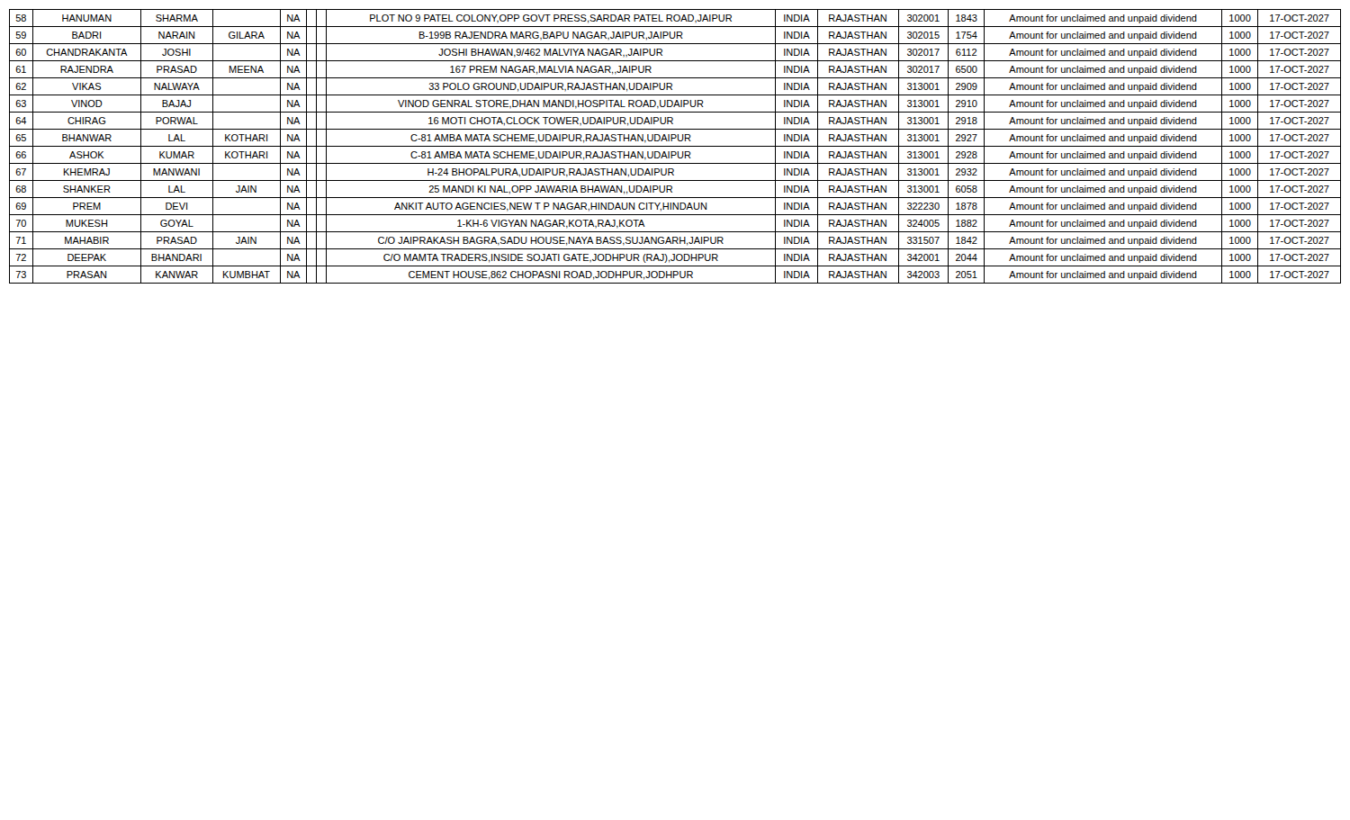| 58 | HANUMAN | SHARMA | | NA | | | PLOT NO 9 PATEL COLONY,OPP GOVT PRESS,SARDAR PATEL ROAD,JAIPUR | INDIA | RAJASTHAN | 302001 | 1843 | Amount for unclaimed and unpaid dividend | 1000 | 17-OCT-2027 |
| 59 | BADRI | NARAIN | GILARA | NA | | | B-199B RAJENDRA MARG,BAPU NAGAR,JAIPUR,JAIPUR | INDIA | RAJASTHAN | 302015 | 1754 | Amount for unclaimed and unpaid dividend | 1000 | 17-OCT-2027 |
| 60 | CHANDRAKANTA | JOSHI | | NA | | | JOSHI BHAWAN,9/462 MALVIYA NAGAR,,JAIPUR | INDIA | RAJASTHAN | 302017 | 6112 | Amount for unclaimed and unpaid dividend | 1000 | 17-OCT-2027 |
| 61 | RAJENDRA | PRASAD | MEENA | NA | | | 167 PREM NAGAR,MALVIA NAGAR,,JAIPUR | INDIA | RAJASTHAN | 302017 | 6500 | Amount for unclaimed and unpaid dividend | 1000 | 17-OCT-2027 |
| 62 | VIKAS | NALWAYA | | NA | | | 33 POLO GROUND,UDAIPUR,RAJASTHAN,UDAIPUR | INDIA | RAJASTHAN | 313001 | 2909 | Amount for unclaimed and unpaid dividend | 1000 | 17-OCT-2027 |
| 63 | VINOD | BAJAJ | | NA | | | VINOD GENRAL STORE,DHAN MANDI,HOSPITAL ROAD,UDAIPUR | INDIA | RAJASTHAN | 313001 | 2910 | Amount for unclaimed and unpaid dividend | 1000 | 17-OCT-2027 |
| 64 | CHIRAG | PORWAL | | NA | | | 16 MOTI CHOTA,CLOCK TOWER,UDAIPUR,UDAIPUR | INDIA | RAJASTHAN | 313001 | 2918 | Amount for unclaimed and unpaid dividend | 1000 | 17-OCT-2027 |
| 65 | BHANWAR | LAL | KOTHARI | NA | | | C-81 AMBA MATA SCHEME,UDAIPUR,RAJASTHAN,UDAIPUR | INDIA | RAJASTHAN | 313001 | 2927 | Amount for unclaimed and unpaid dividend | 1000 | 17-OCT-2027 |
| 66 | ASHOK | KUMAR | KOTHARI | NA | | | C-81 AMBA MATA SCHEME,UDAIPUR,RAJASTHAN,UDAIPUR | INDIA | RAJASTHAN | 313001 | 2928 | Amount for unclaimed and unpaid dividend | 1000 | 17-OCT-2027 |
| 67 | KHEMRAJ | MANWANI | | NA | | | H-24 BHOPALPURA,UDAIPUR,RAJASTHAN,UDAIPUR | INDIA | RAJASTHAN | 313001 | 2932 | Amount for unclaimed and unpaid dividend | 1000 | 17-OCT-2027 |
| 68 | SHANKER | LAL | JAIN | NA | | | 25 MANDI KI NAL,OPP JAWARIA BHAWAN,,UDAIPUR | INDIA | RAJASTHAN | 313001 | 6058 | Amount for unclaimed and unpaid dividend | 1000 | 17-OCT-2027 |
| 69 | PREM | DEVI | | NA | | | ANKIT AUTO AGENCIES,NEW T P NAGAR,HINDAUN CITY,HINDAUN | INDIA | RAJASTHAN | 322230 | 1878 | Amount for unclaimed and unpaid dividend | 1000 | 17-OCT-2027 |
| 70 | MUKESH | GOYAL | | NA | | | 1-KH-6 VIGYAN NAGAR,KOTA,RAJ,KOTA | INDIA | RAJASTHAN | 324005 | 1882 | Amount for unclaimed and unpaid dividend | 1000 | 17-OCT-2027 |
| 71 | MAHABIR | PRASAD | JAIN | NA | | | C/O JAIPRAKASH BAGRA,SADU HOUSE,NAYA BASS,SUJANGARH,JAIPUR | INDIA | RAJASTHAN | 331507 | 1842 | Amount for unclaimed and unpaid dividend | 1000 | 17-OCT-2027 |
| 72 | DEEPAK | BHANDARI | | NA | | | C/O MAMTA TRADERS,INSIDE SOJATI GATE,JODHPUR (RAJ),JODHPUR | INDIA | RAJASTHAN | 342001 | 2044 | Amount for unclaimed and unpaid dividend | 1000 | 17-OCT-2027 |
| 73 | PRASAN | KANWAR | KUMBHAT | NA | | | CEMENT HOUSE,862 CHOPASNI ROAD,JODHPUR,JODHPUR | INDIA | RAJASTHAN | 342003 | 2051 | Amount for unclaimed and unpaid dividend | 1000 | 17-OCT-2027 |